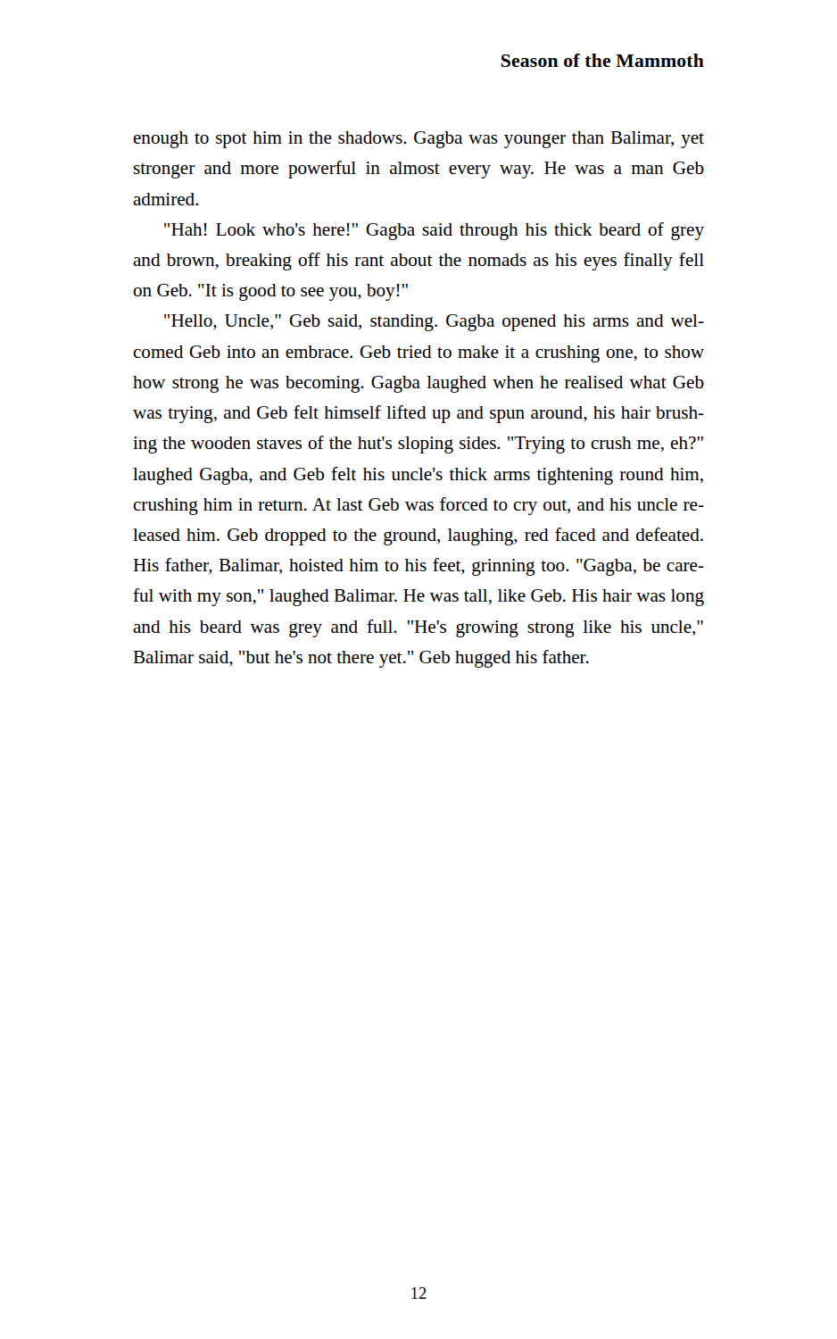Season of the Mammoth
enough to spot him in the shadows. Gagba was younger than Balimar, yet stronger and more powerful in almost every way. He was a man Geb admired.
"Hah! Look who's here!" Gagba said through his thick beard of grey and brown, breaking off his rant about the nomads as his eyes finally fell on Geb. "It is good to see you, boy!"
"Hello, Uncle," Geb said, standing. Gagba opened his arms and welcomed Geb into an embrace. Geb tried to make it a crushing one, to show how strong he was becoming. Gagba laughed when he realised what Geb was trying, and Geb felt himself lifted up and spun around, his hair brushing the wooden staves of the hut's sloping sides. "Trying to crush me, eh?" laughed Gagba, and Geb felt his uncle's thick arms tightening round him, crushing him in return. At last Geb was forced to cry out, and his uncle released him. Geb dropped to the ground, laughing, red faced and defeated. His father, Balimar, hoisted him to his feet, grinning too. "Gagba, be careful with my son," laughed Balimar. He was tall, like Geb. His hair was long and his beard was grey and full. "He's growing strong like his uncle," Balimar said, "but he's not there yet." Geb hugged his father.
12